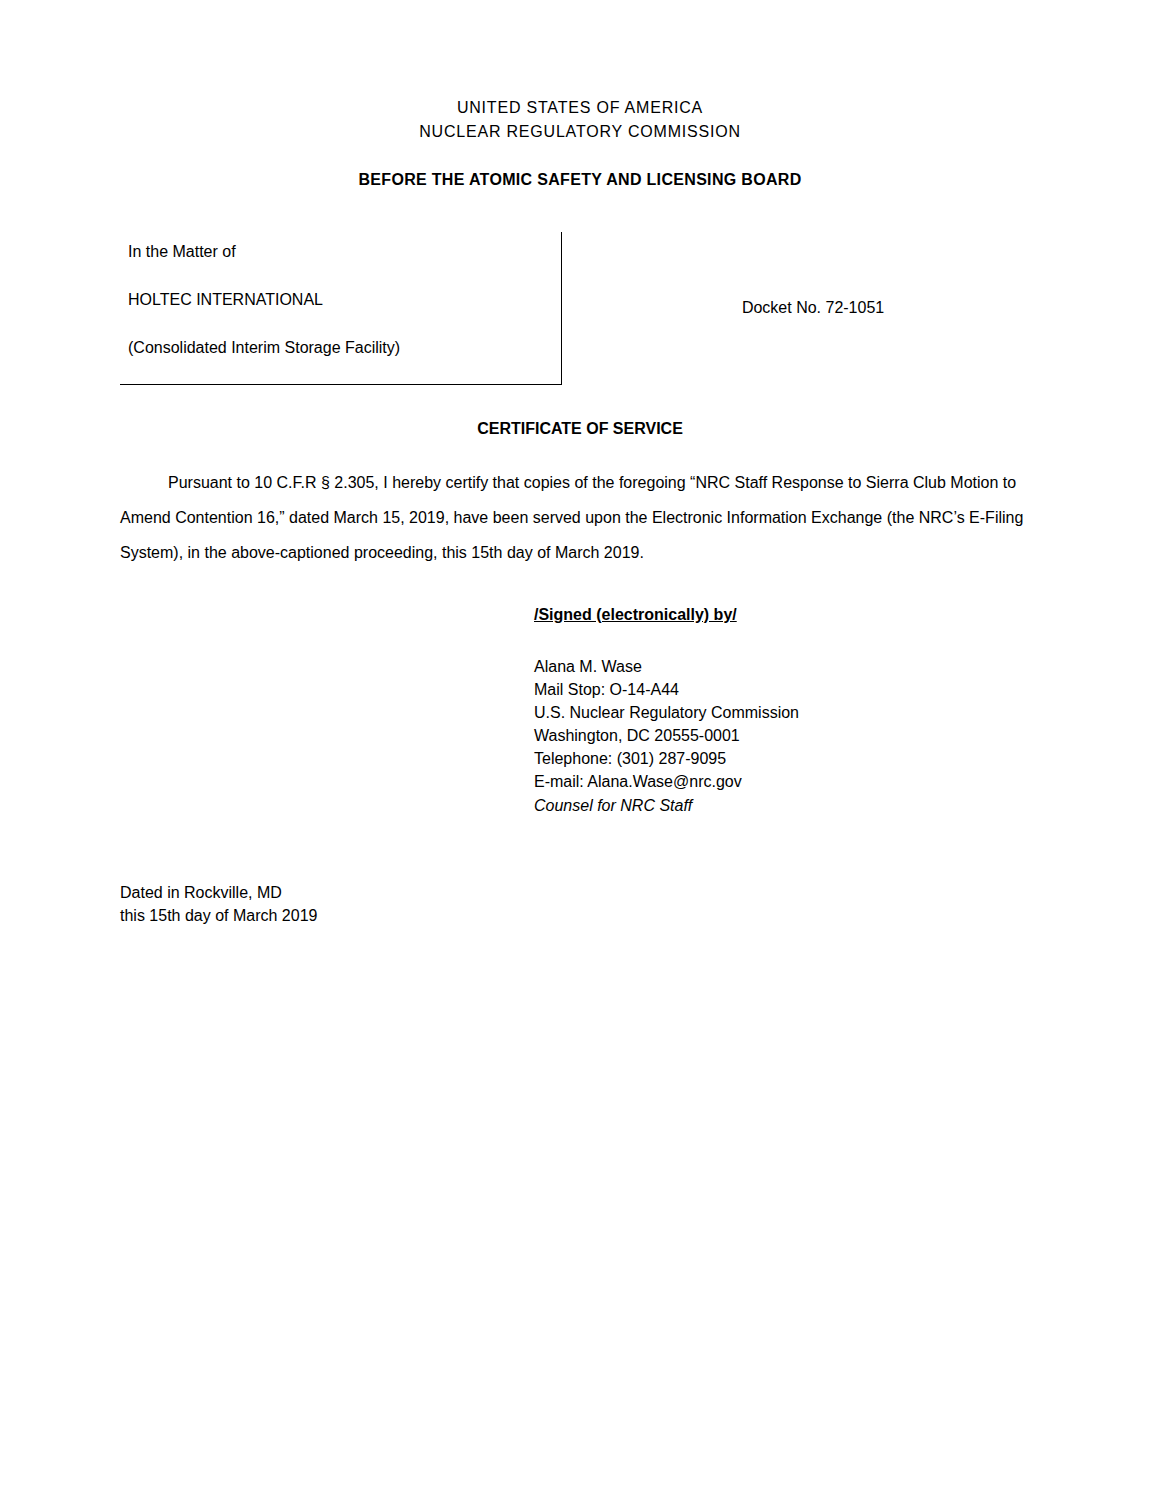UNITED STATES OF AMERICA
NUCLEAR REGULATORY COMMISSION
BEFORE THE ATOMIC SAFETY AND LICENSING BOARD
| In the Matter of HOLTEC INTERNATIONAL (Consolidated Interim Storage Facility) | Docket No. 72-1051 |
CERTIFICATE OF SERVICE
Pursuant to 10 C.F.R § 2.305, I hereby certify that copies of the foregoing “NRC Staff Response to Sierra Club Motion to Amend Contention 16,” dated March 15, 2019, have been served upon the Electronic Information Exchange (the NRC’s E-Filing System), in the above-captioned proceeding, this 15th day of March 2019.
/Signed (electronically) by/
Alana M. Wase
Mail Stop: O-14-A44
U.S. Nuclear Regulatory Commission
Washington, DC 20555-0001
Telephone: (301) 287-9095
E-mail: Alana.Wase@nrc.gov
Counsel for NRC Staff
Dated in Rockville, MD
this 15th day of March 2019